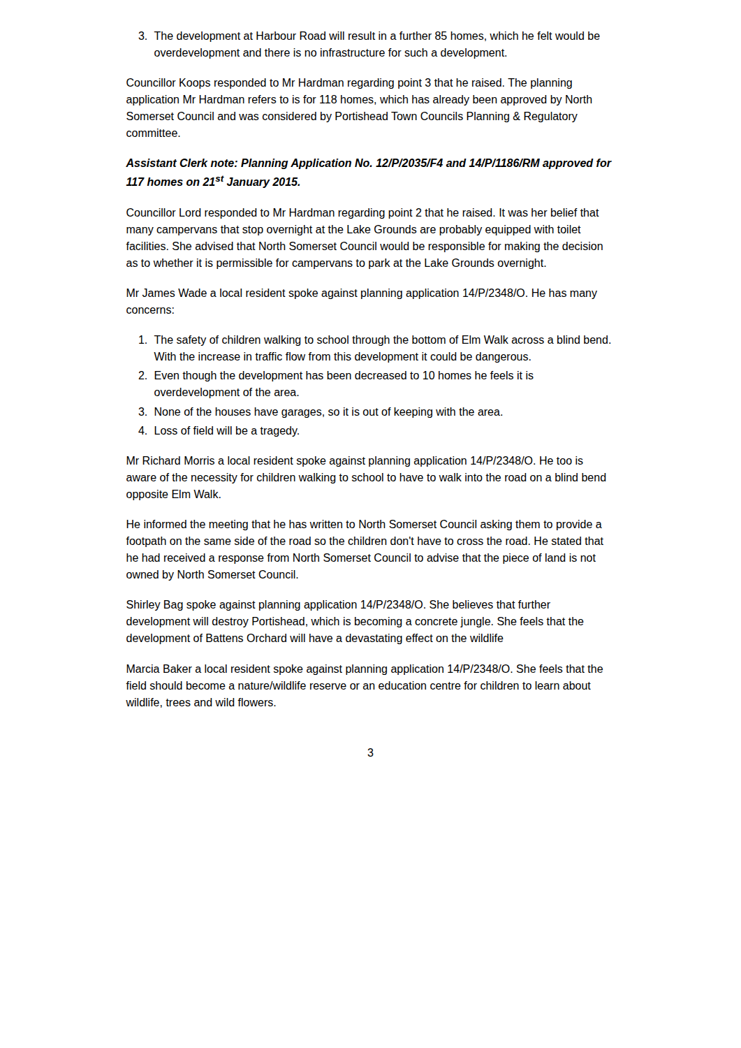The development at Harbour Road will result in a further 85 homes, which he felt would be overdevelopment and there is no infrastructure for such a development.
Councillor Koops responded to Mr Hardman regarding point 3 that he raised. The planning application Mr Hardman refers to is for 118 homes, which has already been approved by North Somerset Council and was considered by Portishead Town Councils Planning & Regulatory committee.
Assistant Clerk note: Planning Application No. 12/P/2035/F4 and 14/P/1186/RM approved for 117 homes on 21st January 2015.
Councillor Lord responded to Mr Hardman regarding point 2 that he raised. It was her belief that many campervans that stop overnight at the Lake Grounds are probably equipped with toilet facilities. She advised that North Somerset Council would be responsible for making the decision as to whether it is permissible for campervans to park at the Lake Grounds overnight.
Mr James Wade a local resident spoke against planning application 14/P/2348/O. He has many concerns:
The safety of children walking to school through the bottom of Elm Walk across a blind bend. With the increase in traffic flow from this development it could be dangerous.
Even though the development has been decreased to 10 homes he feels it is overdevelopment of the area.
None of the houses have garages, so it is out of keeping with the area.
Loss of field will be a tragedy.
Mr Richard Morris a local resident spoke against planning application 14/P/2348/O. He too is aware of the necessity for children walking to school to have to walk into the road on a blind bend opposite Elm Walk.
He informed the meeting that he has written to North Somerset Council asking them to provide a footpath on the same side of the road so the children don't have to cross the road. He stated that he had received a response from North Somerset Council to advise that the piece of land is not owned by North Somerset Council.
Shirley Bag spoke against planning application 14/P/2348/O. She believes that further development will destroy Portishead, which is becoming a concrete jungle. She feels that the development of Battens Orchard will have a devastating effect on the wildlife
Marcia Baker a local resident spoke against planning application 14/P/2348/O. She feels that the field should become a nature/wildlife reserve or an education centre for children to learn about wildlife, trees and wild flowers.
3